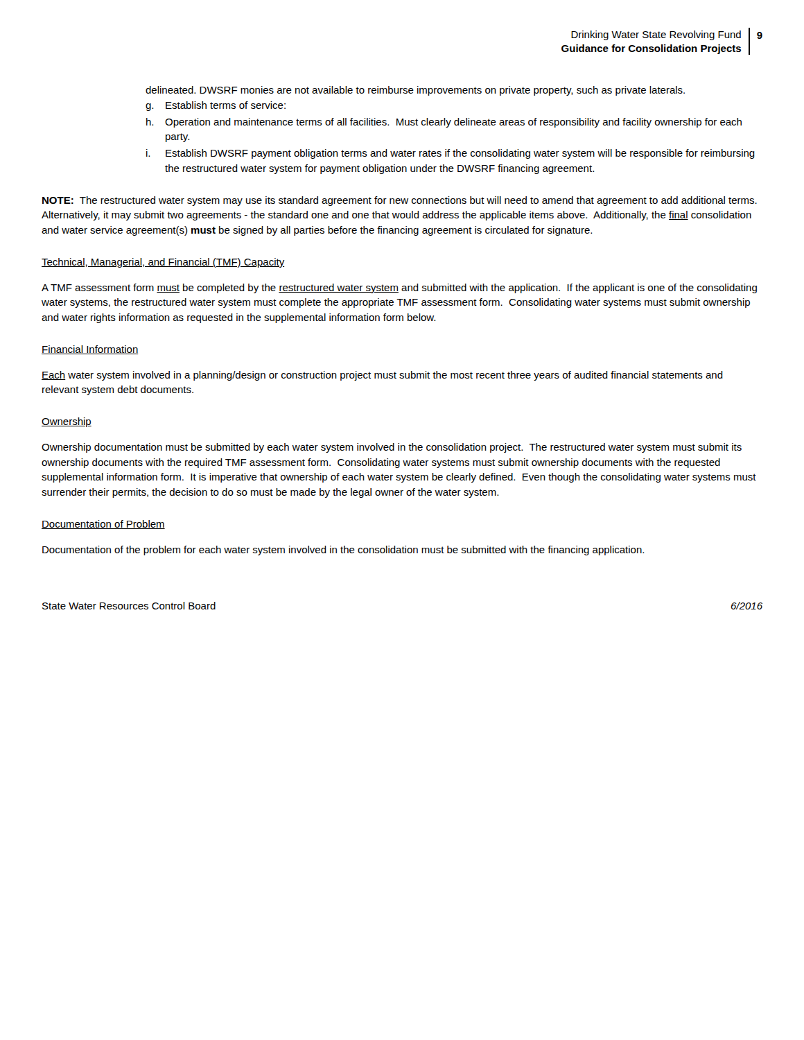Drinking Water State Revolving Fund
Guidance for Consolidation Projects
9
delineated. DWSRF monies are not available to reimburse improvements on private property, such as private laterals.
g. Establish terms of service:
h. Operation and maintenance terms of all facilities. Must clearly delineate areas of responsibility and facility ownership for each party.
i. Establish DWSRF payment obligation terms and water rates if the consolidating water system will be responsible for reimbursing the restructured water system for payment obligation under the DWSRF financing agreement.
NOTE: The restructured water system may use its standard agreement for new connections but will need to amend that agreement to add additional terms. Alternatively, it may submit two agreements - the standard one and one that would address the applicable items above. Additionally, the final consolidation and water service agreement(s) must be signed by all parties before the financing agreement is circulated for signature.
Technical, Managerial, and Financial (TMF) Capacity
A TMF assessment form must be completed by the restructured water system and submitted with the application. If the applicant is one of the consolidating water systems, the restructured water system must complete the appropriate TMF assessment form. Consolidating water systems must submit ownership and water rights information as requested in the supplemental information form below.
Financial Information
Each water system involved in a planning/design or construction project must submit the most recent three years of audited financial statements and relevant system debt documents.
Ownership
Ownership documentation must be submitted by each water system involved in the consolidation project. The restructured water system must submit its ownership documents with the required TMF assessment form. Consolidating water systems must submit ownership documents with the requested supplemental information form. It is imperative that ownership of each water system be clearly defined. Even though the consolidating water systems must surrender their permits, the decision to do so must be made by the legal owner of the water system.
Documentation of Problem
Documentation of the problem for each water system involved in the consolidation must be submitted with the financing application.
State Water Resources Control Board
6/2016